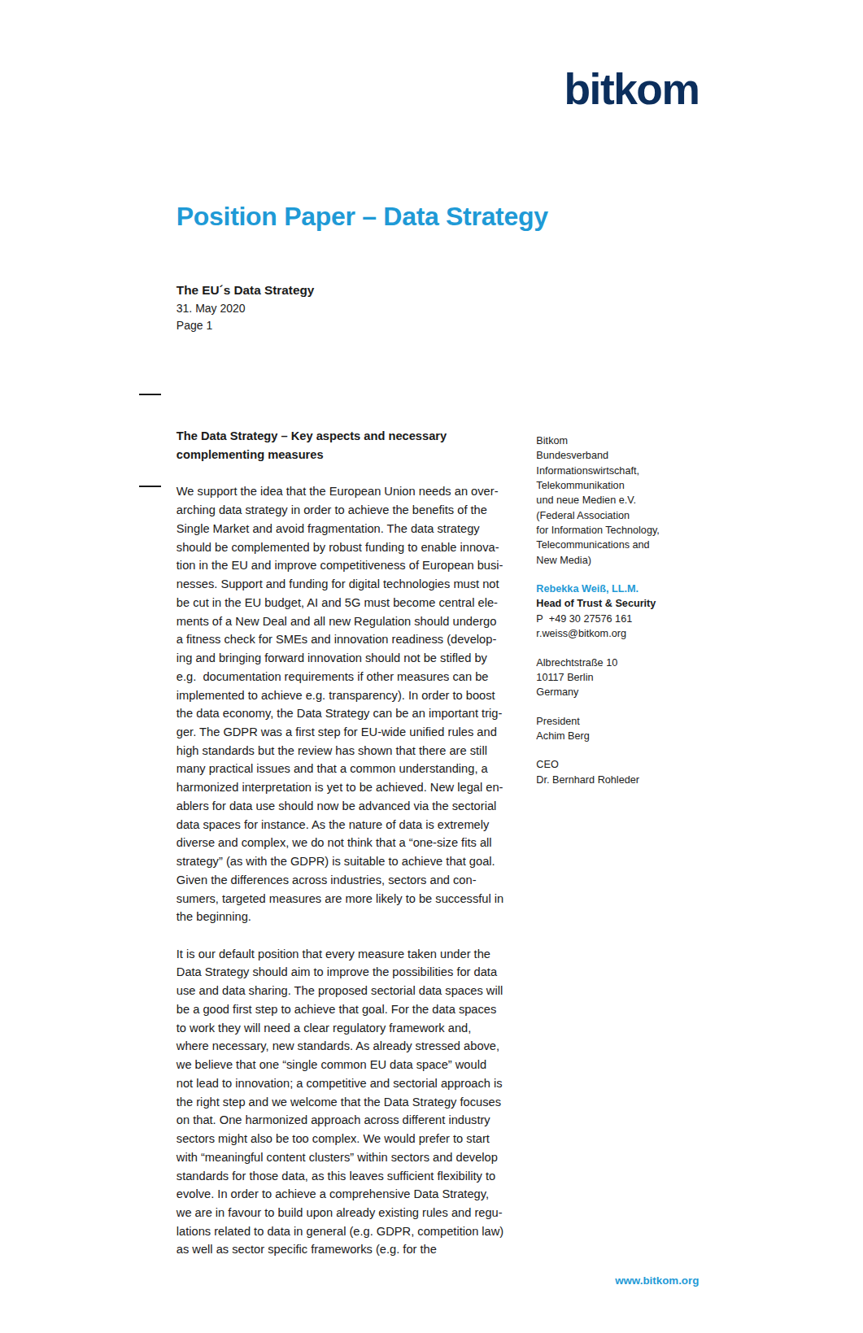bitkom
Position Paper – Data Strategy
The EU´s Data Strategy
31. May 2020
Page 1
The Data Strategy – Key aspects and necessary complementing measures
We support the idea that the European Union needs an overarching data strategy in order to achieve the benefits of the Single Market and avoid fragmentation. The data strategy should be complemented by robust funding to enable innovation in the EU and improve competitiveness of European businesses. Support and funding for digital technologies must not be cut in the EU budget, AI and 5G must become central elements of a New Deal and all new Regulation should undergo a fitness check for SMEs and innovation readiness (developing and bringing forward innovation should not be stifled by e.g. documentation requirements if other measures can be implemented to achieve e.g. transparency). In order to boost the data economy, the Data Strategy can be an important trigger. The GDPR was a first step for EU-wide unified rules and high standards but the review has shown that there are still many practical issues and that a common understanding, a harmonized interpretation is yet to be achieved. New legal enablers for data use should now be advanced via the sectorial data spaces for instance. As the nature of data is extremely diverse and complex, we do not think that a “one-size fits all strategy” (as with the GDPR) is suitable to achieve that goal. Given the differences across industries, sectors and consumers, targeted measures are more likely to be successful in the beginning.
It is our default position that every measure taken under the Data Strategy should aim to improve the possibilities for data use and data sharing. The proposed sectorial data spaces will be a good first step to achieve that goal. For the data spaces to work they will need a clear regulatory framework and, where necessary, new standards. As already stressed above, we believe that one “single common EU data space” would not lead to innovation; a competitive and sectorial approach is the right step and we welcome that the Data Strategy focuses on that. One harmonized approach across different industry sectors might also be too complex. We would prefer to start with “meaningful content clusters” within sectors and develop standards for those data, as this leaves sufficient flexibility to evolve. In order to achieve a comprehensive Data Strategy, we are in favour to build upon already existing rules and regulations related to data in general (e.g. GDPR, competition law) as well as sector specific frameworks (e.g. for the
Bitkom
Bundesverband
Informationswirtschaft,
Telekommunikation
und neue Medien e.V.
(Federal Association
for Information Technology,
Telecommunications and
New Media)
Rebekka Weiß, LL.M.
Head of Trust & Security
P +49 30 27576 161
r.weiss@bitkom.org
Albrechtstraße 10
10117 Berlin
Germany
President
Achim Berg
CEO
Dr. Bernhard Rohleder
www.bitkom.org